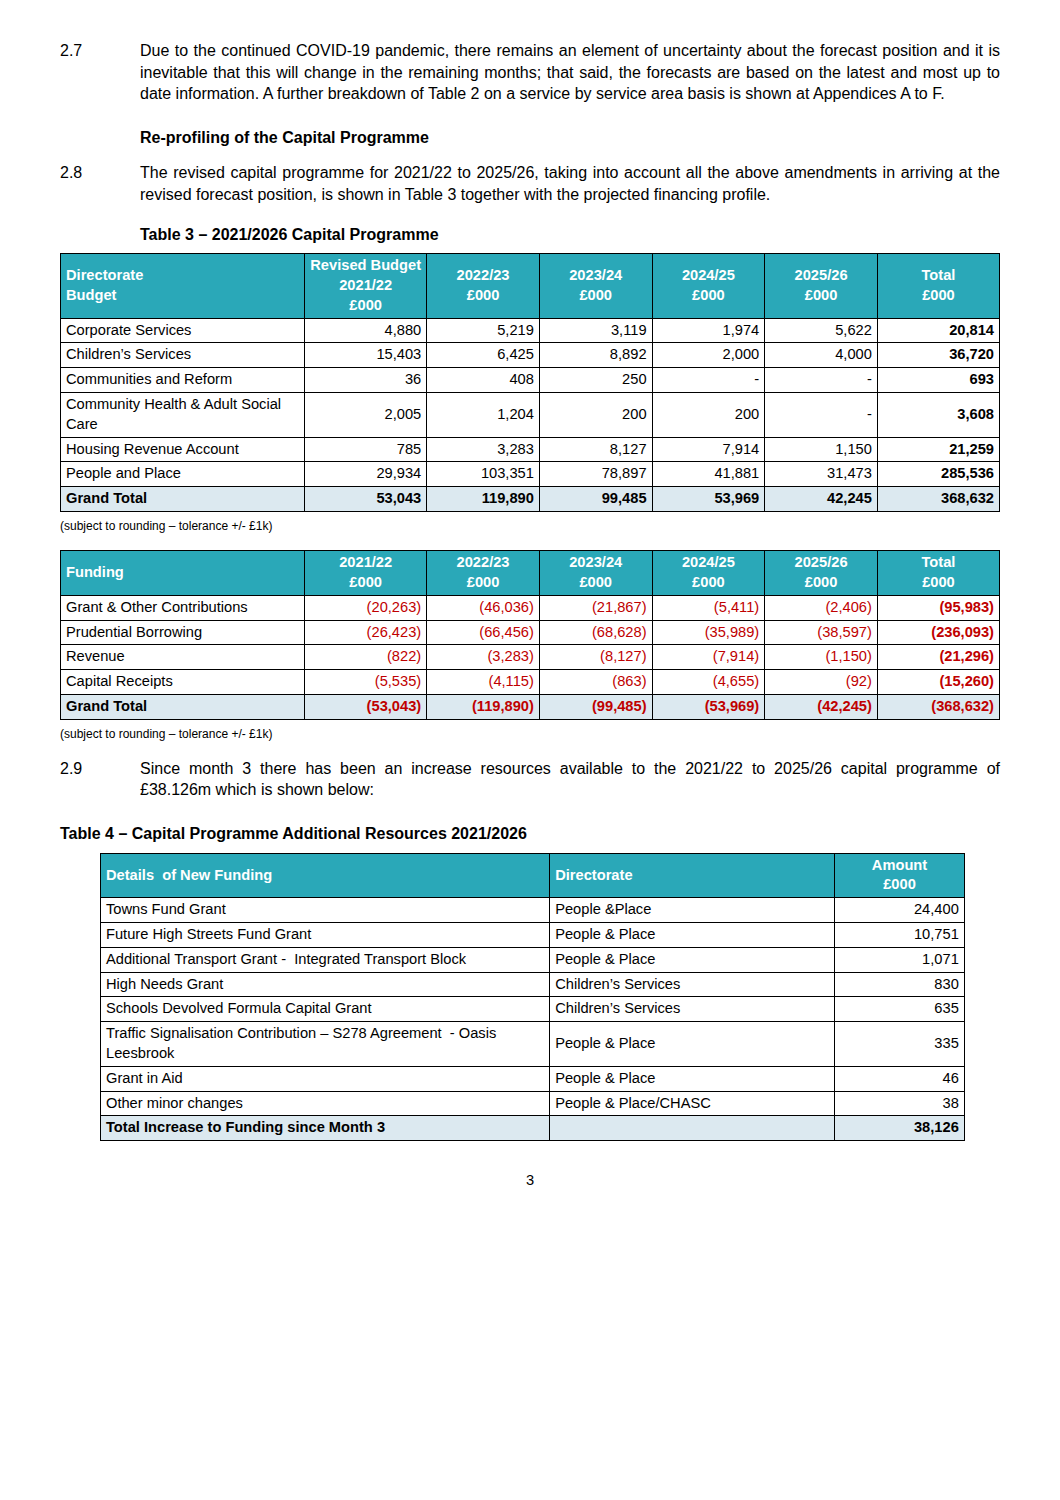2.7
Due to the continued COVID-19 pandemic, there remains an element of uncertainty about the forecast position and it is inevitable that this will change in the remaining months; that said, the forecasts are based on the latest and most up to date information. A further breakdown of Table 2 on a service by service area basis is shown at Appendices A to F.
Re-profiling of the Capital Programme
2.8
The revised capital programme for 2021/22 to 2025/26, taking into account all the above amendments in arriving at the revised forecast position, is shown in Table 3 together with the projected financing profile.
Table 3 – 2021/2026 Capital Programme
| Directorate Budget | Revised Budget 2021/22 £000 | 2022/23 £000 | 2023/24 £000 | 2024/25 £000 | 2025/26 £000 | Total £000 |
| --- | --- | --- | --- | --- | --- | --- |
| Corporate Services | 4,880 | 5,219 | 3,119 | 1,974 | 5,622 | 20,814 |
| Children’s Services | 15,403 | 6,425 | 8,892 | 2,000 | 4,000 | 36,720 |
| Communities and Reform | 36 | 408 | 250 | - | - | 693 |
| Community Health & Adult Social Care | 2,005 | 1,204 | 200 | 200 | - | 3,608 |
| Housing Revenue Account | 785 | 3,283 | 8,127 | 7,914 | 1,150 | 21,259 |
| People and Place | 29,934 | 103,351 | 78,897 | 41,881 | 31,473 | 285,536 |
| Grand Total | 53,043 | 119,890 | 99,485 | 53,969 | 42,245 | 368,632 |
(subject to rounding – tolerance +/- £1k)
| Funding | 2021/22 £000 | 2022/23 £000 | 2023/24 £000 | 2024/25 £000 | 2025/26 £000 | Total £000 |
| --- | --- | --- | --- | --- | --- | --- |
| Grant & Other Contributions | (20,263) | (46,036) | (21,867) | (5,411) | (2,406) | (95,983) |
| Prudential Borrowing | (26,423) | (66,456) | (68,628) | (35,989) | (38,597) | (236,093) |
| Revenue | (822) | (3,283) | (8,127) | (7,914) | (1,150) | (21,296) |
| Capital Receipts | (5,535) | (4,115) | (863) | (4,655) | (92) | (15,260) |
| Grand Total | (53,043) | (119,890) | (99,485) | (53,969) | (42,245) | (368,632) |
(subject to rounding – tolerance +/- £1k)
2.9
Since month 3 there has been an increase resources available to the 2021/22 to 2025/26 capital programme of £38.126m which is shown below:
Table 4 – Capital Programme Additional Resources 2021/2026
| Details of New Funding | Directorate | Amount £000 |
| --- | --- | --- |
| Towns Fund Grant | People &Place | 24,400 |
| Future High Streets Fund Grant | People & Place | 10,751 |
| Additional Transport Grant - Integrated Transport Block | People & Place | 1,071 |
| High Needs Grant | Children’s Services | 830 |
| Schools Devolved Formula Capital Grant | Children’s Services | 635 |
| Traffic Signalisation Contribution – S278 Agreement - Oasis Leesbrook | People & Place | 335 |
| Grant in Aid | People & Place | 46 |
| Other minor changes | People & Place/CHASC | 38 |
| Total Increase to Funding since Month 3 | | 38,126 |
3